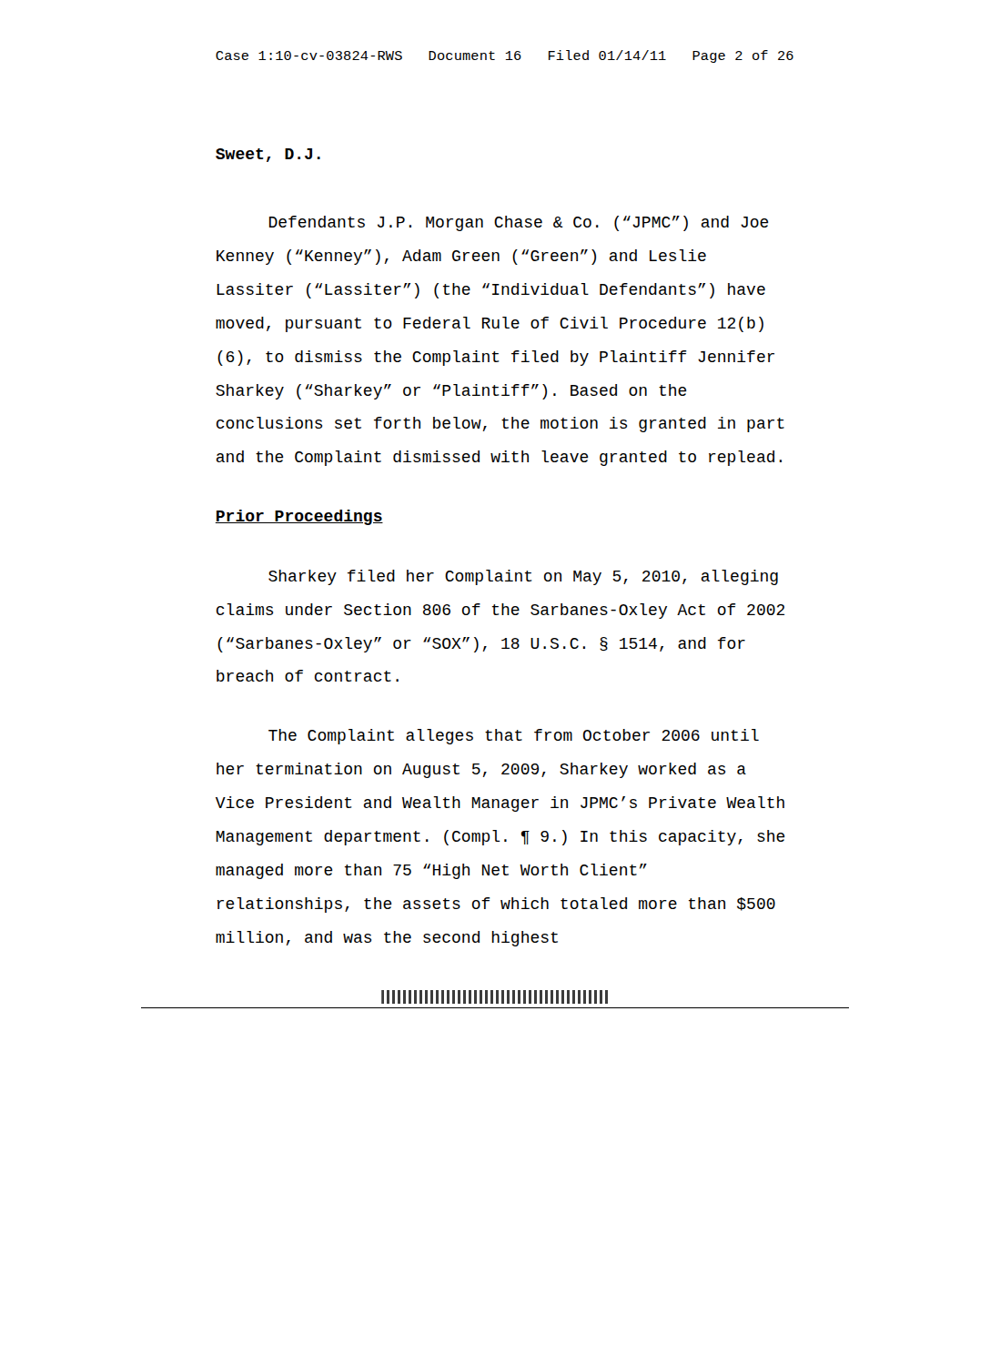Case 1:10-cv-03824-RWS Document 16 Filed 01/14/11 Page 2 of 26
Sweet, D.J.
Defendants J.P. Morgan Chase & Co. (“JPMC”) and Joe Kenney (“Kenney”), Adam Green (“Green”) and Leslie Lassiter (“Lassiter”) (the “Individual Defendants”) have moved, pursuant to Federal Rule of Civil Procedure 12(b)(6), to dismiss the Complaint filed by Plaintiff Jennifer Sharkey (“Sharkey” or “Plaintiff”). Based on the conclusions set forth below, the motion is granted in part and the Complaint dismissed with leave granted to replead.
Prior Proceedings
Sharkey filed her Complaint on May 5, 2010, alleging claims under Section 806 of the Sarbanes-Oxley Act of 2002 (“Sarbanes-Oxley” or “SOX”), 18 U.S.C. § 1514, and for breach of contract.
The Complaint alleges that from October 2006 until her termination on August 5, 2009, Sharkey worked as a Vice President and Wealth Manager in JPMC’s Private Wealth Management department. (Compl. ¶ 9.) In this capacity, she managed more than 75 “High Net Worth Client” relationships, the assets of which totaled more than $500 million, and was the second highest